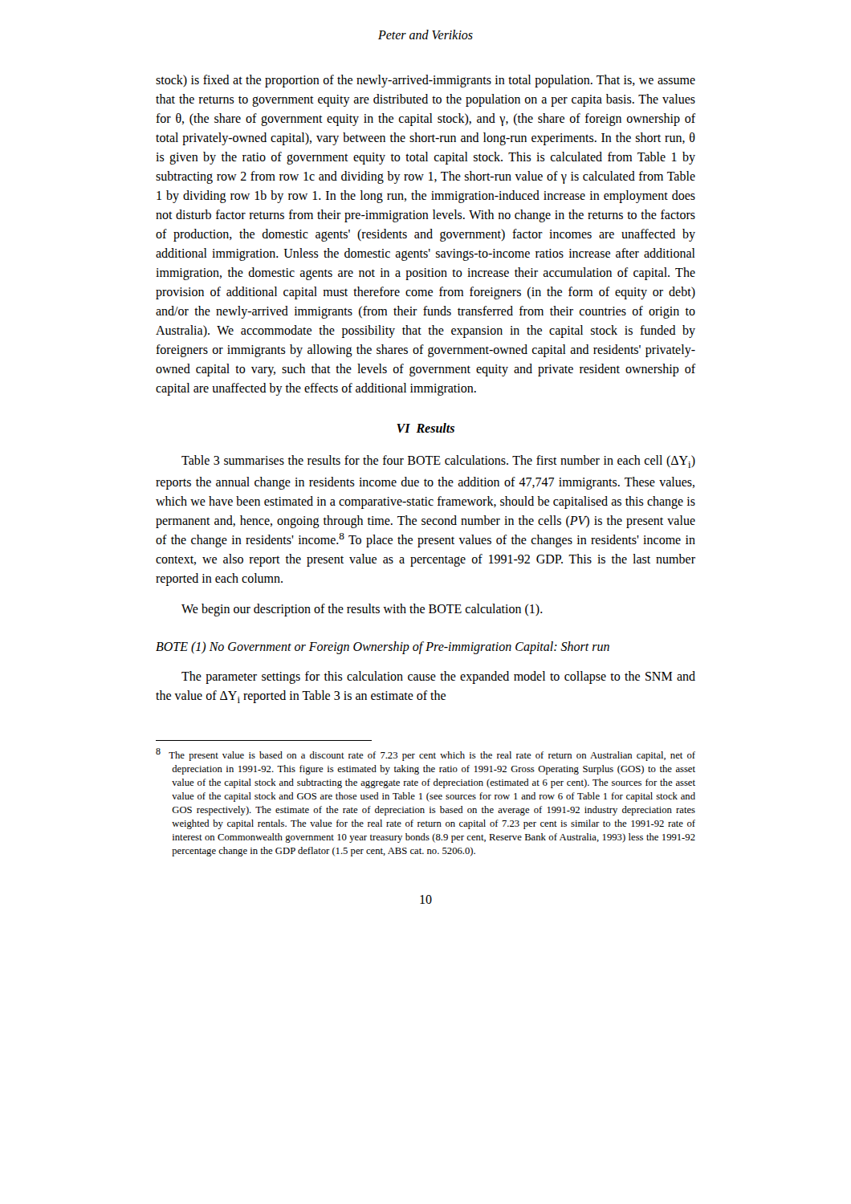Peter and Verikios
stock) is fixed at the proportion of the newly-arrived-immigrants in total population. That is, we assume that the returns to government equity are distributed to the population on a per capita basis. The values for θ, (the share of government equity in the capital stock), and γ, (the share of foreign ownership of total privately-owned capital), vary between the short-run and long-run experiments. In the short run, θ is given by the ratio of government equity to total capital stock. This is calculated from Table 1 by subtracting row 2 from row 1c and dividing by row 1, The short-run value of γ is calculated from Table 1 by dividing row 1b by row 1. In the long run, the immigration-induced increase in employment does not disturb factor returns from their pre-immigration levels. With no change in the returns to the factors of production, the domestic agents' (residents and government) factor incomes are unaffected by additional immigration. Unless the domestic agents' savings-to-income ratios increase after additional immigration, the domestic agents are not in a position to increase their accumulation of capital. The provision of additional capital must therefore come from foreigners (in the form of equity or debt) and/or the newly-arrived immigrants (from their funds transferred from their countries of origin to Australia). We accommodate the possibility that the expansion in the capital stock is funded by foreigners or immigrants by allowing the shares of government-owned capital and residents' privately-owned capital to vary, such that the levels of government equity and private resident ownership of capital are unaffected by the effects of additional immigration.
VI Results
Table 3 summarises the results for the four BOTE calculations. The first number in each cell (ΔYi) reports the annual change in residents income due to the addition of 47,747 immigrants. These values, which we have been estimated in a comparative-static framework, should be capitalised as this change is permanent and, hence, ongoing through time. The second number in the cells (PV) is the present value of the change in residents' income.8 To place the present values of the changes in residents' income in context, we also report the present value as a percentage of 1991-92 GDP. This is the last number reported in each column.
We begin our description of the results with the BOTE calculation (1).
BOTE (1) No Government or Foreign Ownership of Pre-immigration Capital: Short run
The parameter settings for this calculation cause the expanded model to collapse to the SNM and the value of ΔYi reported in Table 3 is an estimate of the
8 The present value is based on a discount rate of 7.23 per cent which is the real rate of return on Australian capital, net of depreciation in 1991-92. This figure is estimated by taking the ratio of 1991-92 Gross Operating Surplus (GOS) to the asset value of the capital stock and subtracting the aggregate rate of depreciation (estimated at 6 per cent). The sources for the asset value of the capital stock and GOS are those used in Table 1 (see sources for row 1 and row 6 of Table 1 for capital stock and GOS respectively). The estimate of the rate of depreciation is based on the average of 1991-92 industry depreciation rates weighted by capital rentals. The value for the real rate of return on capital of 7.23 per cent is similar to the 1991-92 rate of interest on Commonwealth government 10 year treasury bonds (8.9 per cent, Reserve Bank of Australia, 1993) less the 1991-92 percentage change in the GDP deflator (1.5 per cent, ABS cat. no. 5206.0).
10